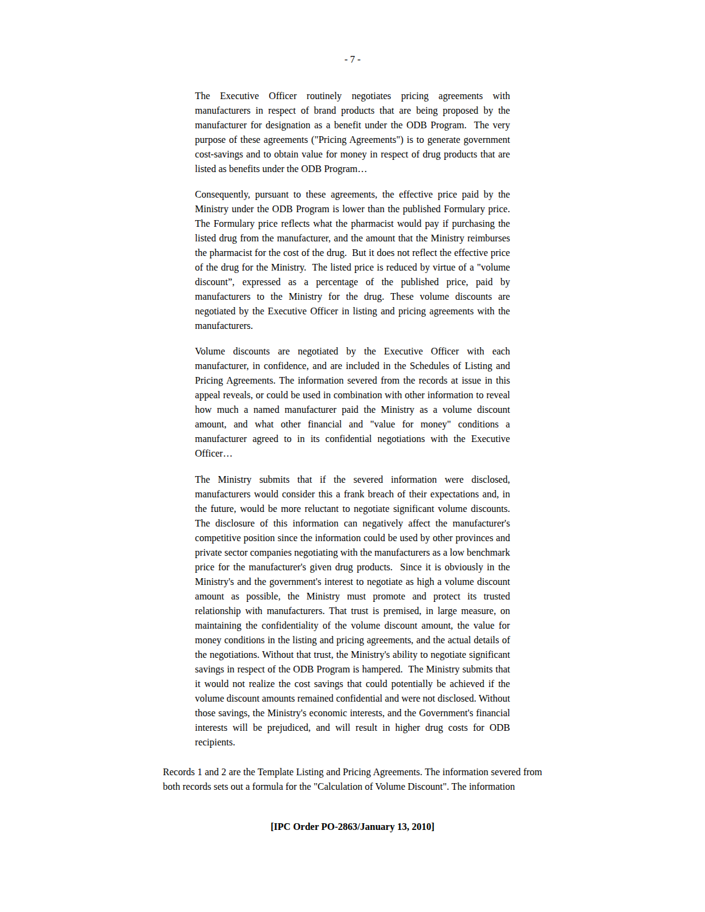- 7 -
The Executive Officer routinely negotiates pricing agreements with manufacturers in respect of brand products that are being proposed by the manufacturer for designation as a benefit under the ODB Program. The very purpose of these agreements ("Pricing Agreements") is to generate government cost-savings and to obtain value for money in respect of drug products that are listed as benefits under the ODB Program…
Consequently, pursuant to these agreements, the effective price paid by the Ministry under the ODB Program is lower than the published Formulary price. The Formulary price reflects what the pharmacist would pay if purchasing the listed drug from the manufacturer, and the amount that the Ministry reimburses the pharmacist for the cost of the drug. But it does not reflect the effective price of the drug for the Ministry. The listed price is reduced by virtue of a "volume discount”, expressed as a percentage of the published price, paid by manufacturers to the Ministry for the drug. These volume discounts are negotiated by the Executive Officer in listing and pricing agreements with the manufacturers.
Volume discounts are negotiated by the Executive Officer with each manufacturer, in confidence, and are included in the Schedules of Listing and Pricing Agreements. The information severed from the records at issue in this appeal reveals, or could be used in combination with other information to reveal how much a named manufacturer paid the Ministry as a volume discount amount, and what other financial and "value for money" conditions a manufacturer agreed to in its confidential negotiations with the Executive Officer…
The Ministry submits that if the severed information were disclosed, manufacturers would consider this a frank breach of their expectations and, in the future, would be more reluctant to negotiate significant volume discounts. The disclosure of this information can negatively affect the manufacturer's competitive position since the information could be used by other provinces and private sector companies negotiating with the manufacturers as a low benchmark price for the manufacturer's given drug products. Since it is obviously in the Ministry's and the government's interest to negotiate as high a volume discount amount as possible, the Ministry must promote and protect its trusted relationship with manufacturers. That trust is premised, in large measure, on maintaining the confidentiality of the volume discount amount, the value for money conditions in the listing and pricing agreements, and the actual details of the negotiations. Without that trust, the Ministry's ability to negotiate significant savings in respect of the ODB Program is hampered. The Ministry submits that it would not realize the cost savings that could potentially be achieved if the volume discount amounts remained confidential and were not disclosed. Without those savings, the Ministry's economic interests, and the Government's financial interests will be prejudiced, and will result in higher drug costs for ODB recipients.
Records 1 and 2 are the Template Listing and Pricing Agreements. The information severed from both records sets out a formula for the "Calculation of Volume Discount". The information
[IPC Order PO-2863/January 13, 2010]